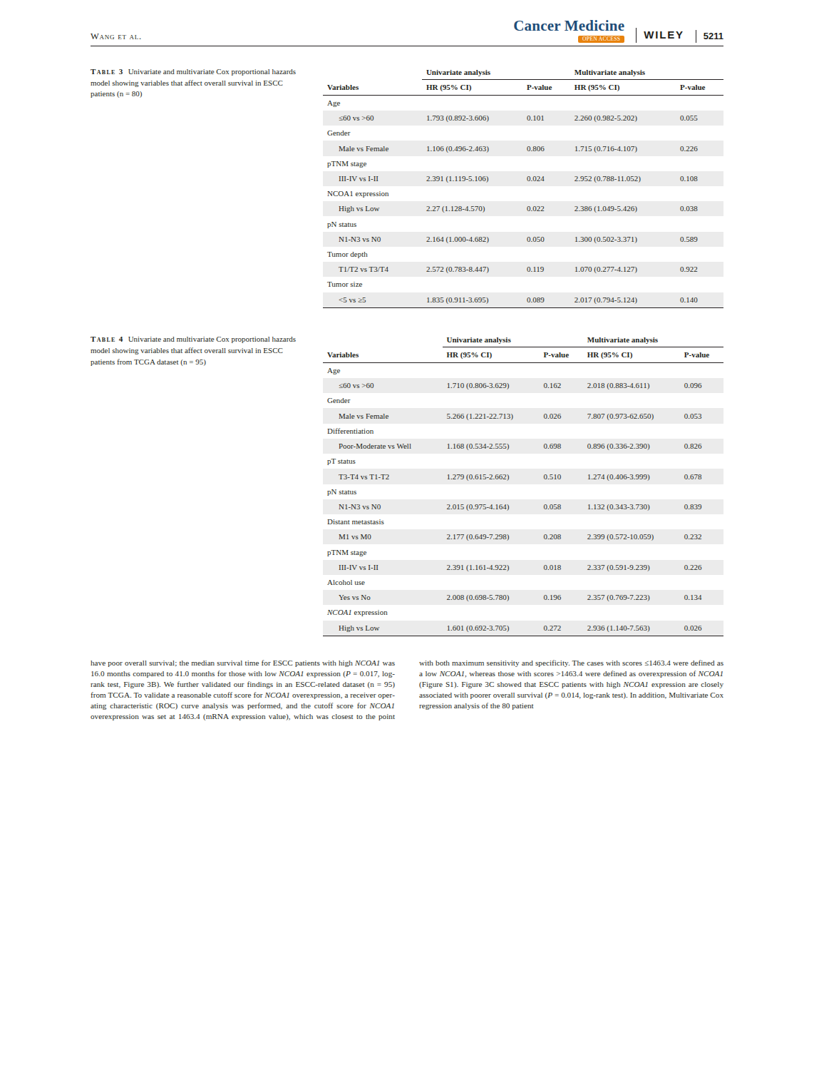Wang et al.
Cancer Medicine
Open Access
WILEY
5211
Table 3 Univariate and multivariate Cox proportional hazards model showing variables that affect overall survival in ESCC patients (n = 80)
| | Univariate analysis | Multivariate analysis |
| --- | --- | --- |
| Variables | HR (95% CI) | P-value | HR (95% CI) | P-value |
| Age | | | | |
| ≤60 vs >60 | 1.793 (0.892-3.606) | 0.101 | 2.260 (0.982-5.202) | 0.055 |
| Gender | | | | |
| Male vs Female | 1.106 (0.496-2.463) | 0.806 | 1.715 (0.716-4.107) | 0.226 |
| pTNM stage | | | | |
| III-IV vs I-II | 2.391 (1.119-5.106) | 0.024 | 2.952 (0.788-11.052) | 0.108 |
| NCOA1 expression | | | | |
| High vs Low | 2.27 (1.128-4.570) | 0.022 | 2.386 (1.049-5.426) | 0.038 |
| pN status | | | | |
| N1-N3 vs N0 | 2.164 (1.000-4.682) | 0.050 | 1.300 (0.502-3.371) | 0.589 |
| Tumor depth | | | | |
| T1/T2 vs T3/T4 | 2.572 (0.783-8.447) | 0.119 | 1.070 (0.277-4.127) | 0.922 |
| Tumor size | | | | |
| <5 vs ≥5 | 1.835 (0.911-3.695) | 0.089 | 2.017 (0.794-5.124) | 0.140 |
Table 4 Univariate and multivariate Cox proportional hazards model showing variables that affect overall survival in ESCC patients from TCGA dataset (n = 95)
| | Univariate analysis | Multivariate analysis |
| --- | --- | --- |
| Variables | HR (95% CI) | P-value | HR (95% CI) | P-value |
| Age | | | | |
| ≤60 vs >60 | 1.710 (0.806-3.629) | 0.162 | 2.018 (0.883-4.611) | 0.096 |
| Gender | | | | |
| Male vs Female | 5.266 (1.221-22.713) | 0.026 | 7.807 (0.973-62.650) | 0.053 |
| Differentiation | | | | |
| Poor-Moderate vs Well | 1.168 (0.534-2.555) | 0.698 | 0.896 (0.336-2.390) | 0.826 |
| pT status | | | | |
| T3-T4 vs T1-T2 | 1.279 (0.615-2.662) | 0.510 | 1.274 (0.406-3.999) | 0.678 |
| pN status | | | | |
| N1-N3 vs N0 | 2.015 (0.975-4.164) | 0.058 | 1.132 (0.343-3.730) | 0.839 |
| Distant metastasis | | | | |
| M1 vs M0 | 2.177 (0.649-7.298) | 0.208 | 2.399 (0.572-10.059) | 0.232 |
| pTNM stage | | | | |
| III-IV vs I-II | 2.391 (1.161-4.922) | 0.018 | 2.337 (0.591-9.239) | 0.226 |
| Alcohol use | | | | |
| Yes vs No | 2.008 (0.698-5.780) | 0.196 | 2.357 (0.769-7.223) | 0.134 |
| NCOA1 expression | | | | |
| High vs Low | 1.601 (0.692-3.705) | 0.272 | 2.936 (1.140-7.563) | 0.026 |
have poor overall survival; the median survival time for ESCC patients with high NCOA1 was 16.0 months compared to 41.0 months for those with low NCOA1 expression (P = 0.017, log-rank test, Figure 3B). We further validated our findings in an ESCC-related dataset (n = 95) from TCGA. To validate a reasonable cutoff score for NCOA1 overexpression, a receiver operating characteristic (ROC) curve analysis was performed, and the cutoff score for NCOA1 overexpression was set at 1463.4 (mRNA expression value), which was closest to the point with both maximum sensitivity and specificity. The cases with scores ≤1463.4 were defined as a low NCOA1, whereas those with scores >1463.4 were defined as overexpression of NCOA1 (Figure S1). Figure 3C showed that ESCC patients with high NCOA1 expression are closely associated with poorer overall survival (P = 0.014, log-rank test). In addition, Multivariate Cox regression analysis of the 80 patient